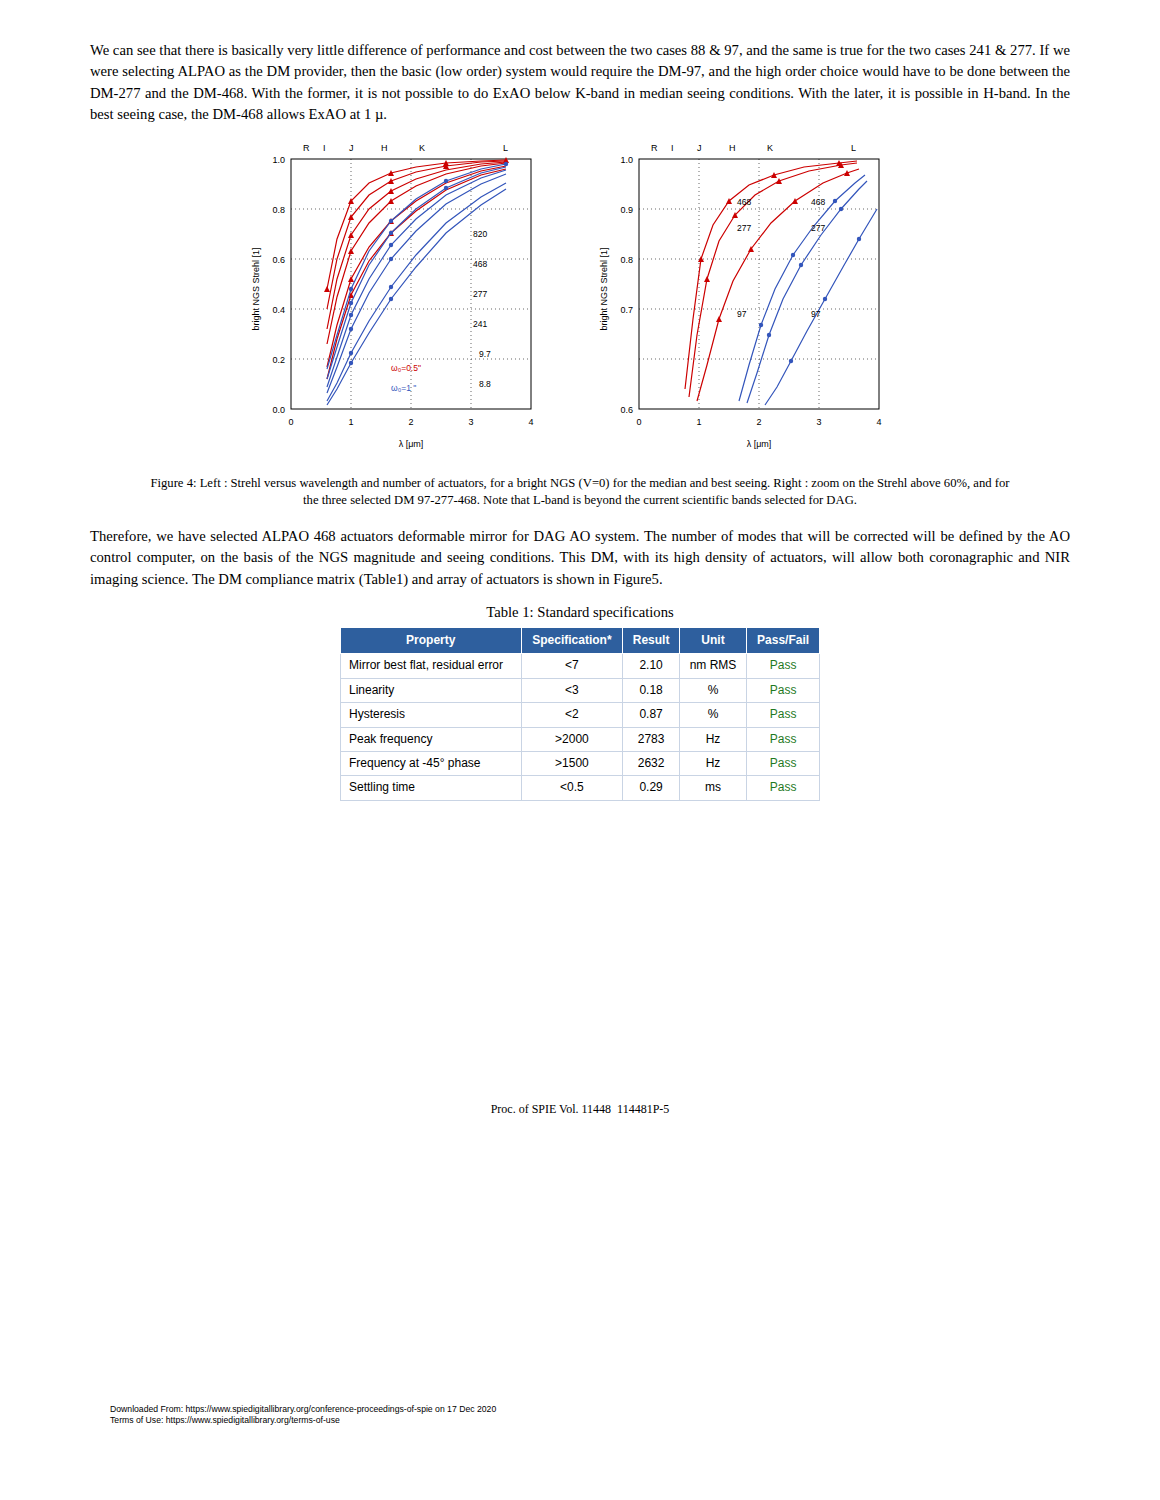We can see that there is basically very little difference of performance and cost between the two cases 88 & 97, and the same is true for the two cases 241 & 277. If we were selecting ALPAO as the DM provider, then the basic (low order) system would require the DM-97, and the high order choice would have to be done between the DM-277 and the DM-468. With the former, it is not possible to do ExAO below K-band in median seeing conditions. With the later, it is possible in H-band. In the best seeing case, the DM-468 allows ExAO at 1 µ.
R I J H K L 1.0 0.8 0.6 0.4 0.2 0.0 0 1 2 3 4 bright NGS Strehl [1] λ [μm] 820 468 277 241 9.7 8.8 ω₀=0.5" ω₀=1 "
R I J H K L 1.0 0.9 0.8 0.7 0.6 0 1 2 3 4 bright NGS Strehl [1] λ [μm] 468 277 97 468 277 97
Figure 4: Left : Strehl versus wavelength and number of actuators, for a bright NGS (V=0) for the median and best seeing. Right : zoom on the Strehl above 60%, and for the three selected DM 97-277-468. Note that L-band is beyond the current scientific bands selected for DAG.
Therefore, we have selected ALPAO 468 actuators deformable mirror for DAG AO system. The number of modes that will be corrected will be defined by the AO control computer, on the basis of the NGS magnitude and seeing conditions. This DM, with its high density of actuators, will allow both coronagraphic and NIR imaging science. The DM compliance matrix (Table1) and array of actuators is shown in Figure5.
Table 1: Standard specifications
| Property | Specification* | Result | Unit | Pass/Fail |
| --- | --- | --- | --- | --- |
| Mirror best flat, residual error | <7 | 2.10 | nm RMS | Pass |
| Linearity | <3 | 0.18 | % | Pass |
| Hysteresis | <2 | 0.87 | % | Pass |
| Peak frequency | >2000 | 2783 | Hz | Pass |
| Frequency at -45° phase | >1500 | 2632 | Hz | Pass |
| Settling time | <0.5 | 0.29 | ms | Pass |
Proc. of SPIE Vol. 11448 114481P-5
Downloaded From: https://www.spiedigitallibrary.org/conference-proceedings-of-spie on 17 Dec 2020
Terms of Use: https://www.spiedigitallibrary.org/terms-of-use